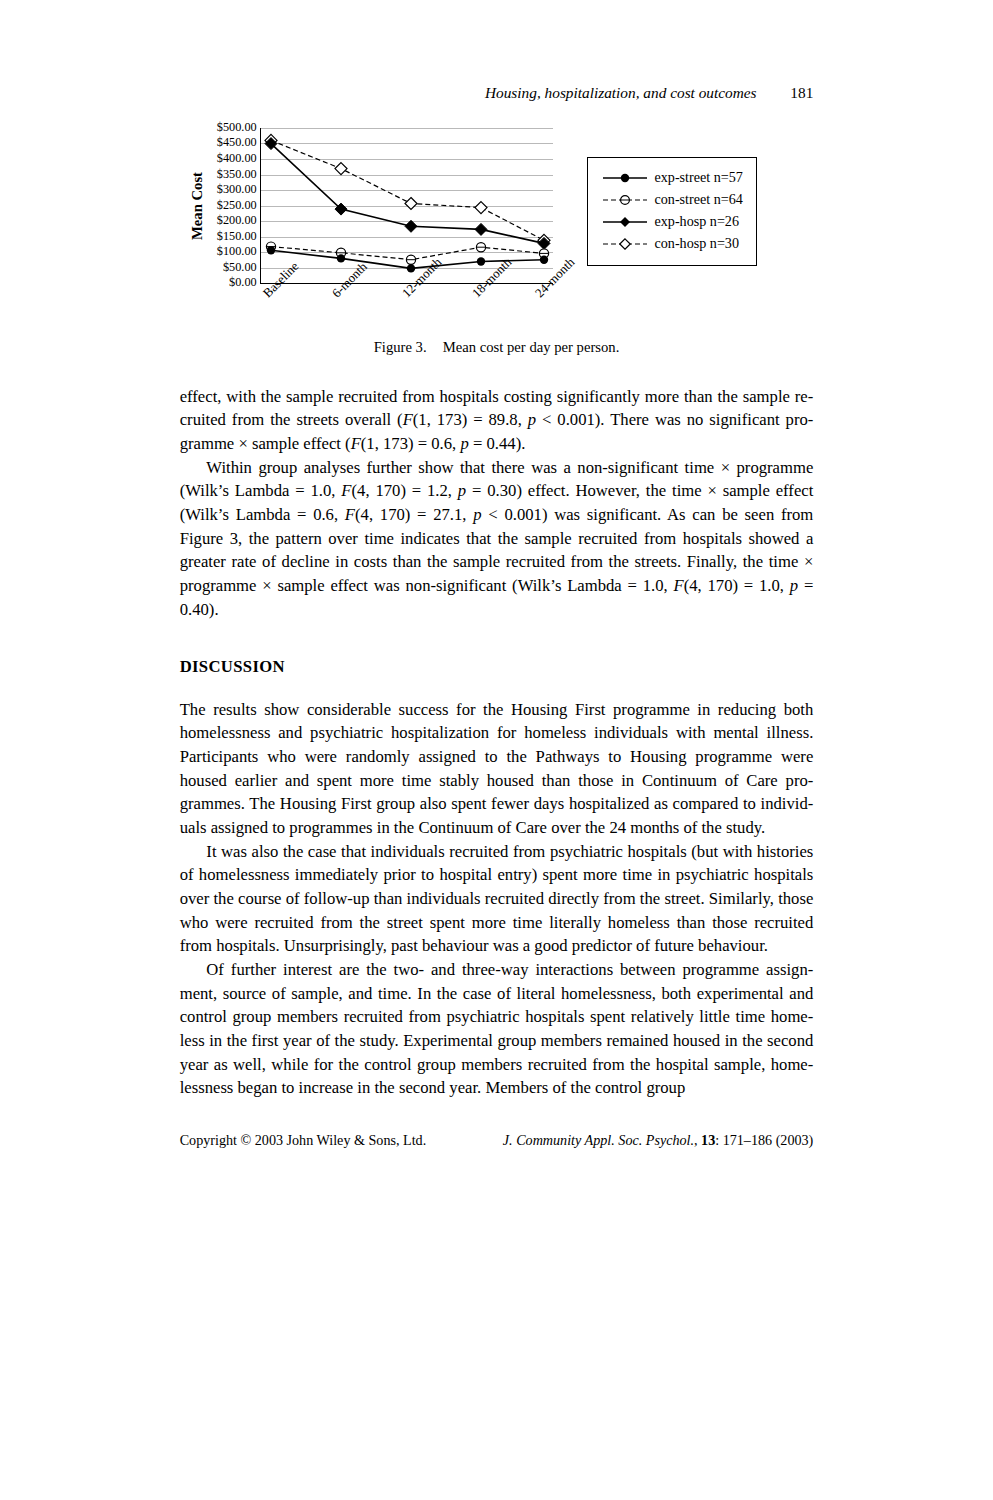Housing, hospitalization, and cost outcomes 181
Mean Cost
$500.00
$450.00
$400.00
$350.00
$300.00
$250.00
$200.00
$150.00
$100.00
$50.00
$0.00
Baseline
6-month
12-month
18-month
24-month
exp-street n=57
con-street n=64
exp-hosp n=26
con-hosp n=30
Figure 3. Mean cost per day per person.
effect, with the sample recruited from hospitals costing significantly more than the sample recruited from the streets overall (F(1, 173) = 89.8, p < 0.001). There was no significant programme × sample effect (F(1, 173) = 0.6, p = 0.44).
Within group analyses further show that there was a non-significant time × programme (Wilk’s Lambda = 1.0, F(4, 170) = 1.2, p = 0.30) effect. However, the time × sample effect (Wilk’s Lambda = 0.6, F(4, 170) = 27.1, p < 0.001) was significant. As can be seen from Figure 3, the pattern over time indicates that the sample recruited from hospitals showed a greater rate of decline in costs than the sample recruited from the streets. Finally, the time × programme × sample effect was non-significant (Wilk’s Lambda = 1.0, F(4, 170) = 1.0, p = 0.40).
DISCUSSION
The results show considerable success for the Housing First programme in reducing both homelessness and psychiatric hospitalization for homeless individuals with mental illness. Participants who were randomly assigned to the Pathways to Housing programme were housed earlier and spent more time stably housed than those in Continuum of Care programmes. The Housing First group also spent fewer days hospitalized as compared to individuals assigned to programmes in the Continuum of Care over the 24 months of the study.
It was also the case that individuals recruited from psychiatric hospitals (but with histories of homelessness immediately prior to hospital entry) spent more time in psychiatric hospitals over the course of follow-up than individuals recruited directly from the street. Similarly, those who were recruited from the street spent more time literally homeless than those recruited from hospitals. Unsurprisingly, past behaviour was a good predictor of future behaviour.
Of further interest are the two- and three-way interactions between programme assignment, source of sample, and time. In the case of literal homelessness, both experimental and control group members recruited from psychiatric hospitals spent relatively little time homeless in the first year of the study. Experimental group members remained housed in the second year as well, while for the control group members recruited from the hospital sample, homelessness began to increase in the second year. Members of the control group
Copyright © 2003 John Wiley & Sons, Ltd.
J. Community Appl. Soc. Psychol., 13: 171–186 (2003)